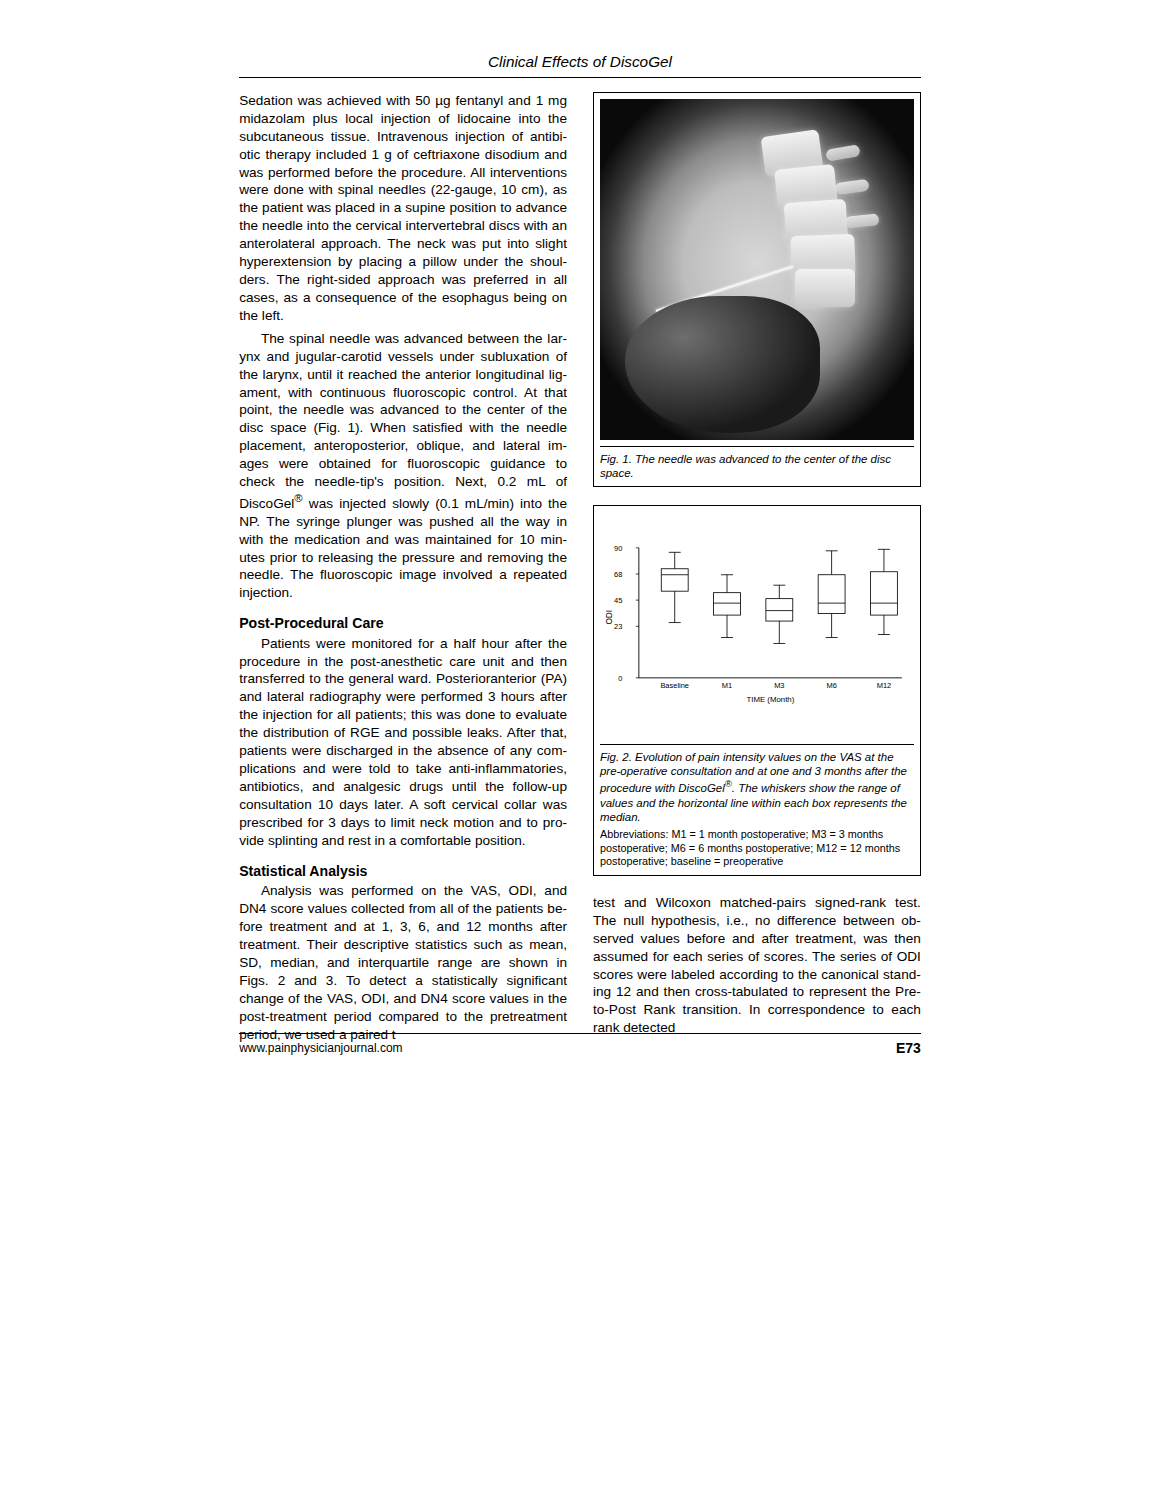Clinical Effects of DiscoGel
Sedation was achieved with 50 µg fentanyl and 1 mg midazolam plus local injection of lidocaine into the subcutaneous tissue. Intravenous injection of antibiotic therapy included 1 g of ceftriaxone disodium and was performed before the procedure. All interventions were done with spinal needles (22-gauge, 10 cm), as the patient was placed in a supine position to advance the needle into the cervical intervertebral discs with an anterolateral approach. The neck was put into slight hyperextension by placing a pillow under the shoulders. The right-sided approach was preferred in all cases, as a consequence of the esophagus being on the left.
The spinal needle was advanced between the larynx and jugular-carotid vessels under subluxation of the larynx, until it reached the anterior longitudinal ligament, with continuous fluoroscopic control. At that point, the needle was advanced to the center of the disc space (Fig. 1). When satisfied with the needle placement, anteroposterior, oblique, and lateral images were obtained for fluoroscopic guidance to check the needle-tip's position. Next, 0.2 mL of DiscoGel® was injected slowly (0.1 mL/min) into the NP. The syringe plunger was pushed all the way in with the medication and was maintained for 10 minutes prior to releasing the pressure and removing the needle. The fluoroscopic image involved a repeated injection.
Post-Procedural Care
Patients were monitored for a half hour after the procedure in the post-anesthetic care unit and then transferred to the general ward. Posterioranterior (PA) and lateral radiography were performed 3 hours after the injection for all patients; this was done to evaluate the distribution of RGE and possible leaks. After that, patients were discharged in the absence of any complications and were told to take anti-inflammatories, antibiotics, and analgesic drugs until the follow-up consultation 10 days later. A soft cervical collar was prescribed for 3 days to limit neck motion and to provide splinting and rest in a comfortable position.
Statistical Analysis
Analysis was performed on the VAS, ODI, and DN4 score values collected from all of the patients before treatment and at 1, 3, 6, and 12 months after treatment. Their descriptive statistics such as mean, SD, median, and interquartile range are shown in Figs. 2 and 3. To detect a statistically significant change of the VAS, ODI, and DN4 score values in the post-treatment period compared to the pretreatment period, we used a paired t
Fig. 1. The needle was advanced to the center of the disc space.
90 68 45 23 0 ODI Baseline M1 M3 M6 M12 TIME (Month)
Fig. 2. Evolution of pain intensity values on the VAS at the pre-operative consultation and at one and 3 months after the procedure with DiscoGel®. The whiskers show the range of values and the horizontal line within each box represents the median. Abbreviations: M1 = 1 month postoperative; M3 = 3 months postoperative; M6 = 6 months postoperative; M12 = 12 months postoperative; baseline = preoperative
test and Wilcoxon matched-pairs signed-rank test. The null hypothesis, i.e., no difference between observed values before and after treatment, was then assumed for each series of scores. The series of ODI scores were labeled according to the canonical standing 12 and then cross-tabulated to represent the Pre-to-Post Rank transition. In correspondence to each rank detected
www.painphysicianjournal.com E73